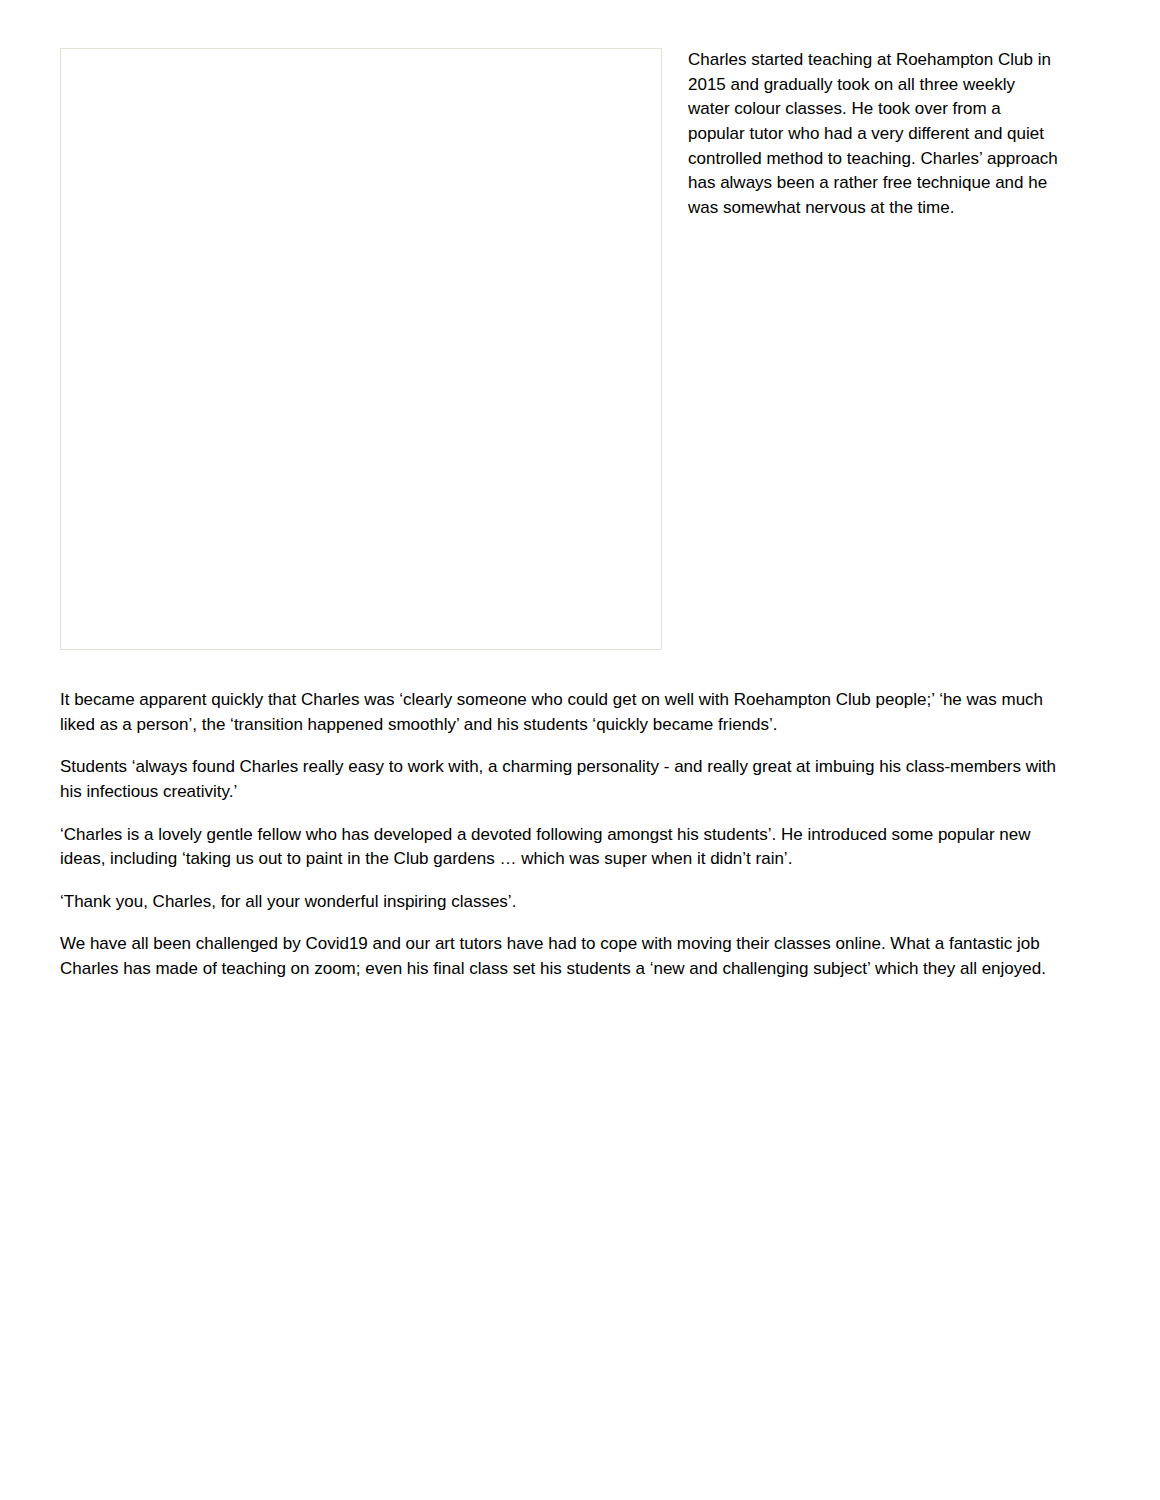Charles started teaching at Roehampton Club in 2015 and gradually took on all three weekly water colour classes. He took over from a popular tutor who had a very different and quiet controlled method to teaching. Charles’ approach has always been a rather free technique and he was somewhat nervous at the time.
It became apparent quickly that Charles was ‘clearly someone who could get on well with Roehampton Club people;’ ‘he was much liked as a person’, the ‘transition happened smoothly’ and his students ‘quickly became friends’.
Students ‘always found Charles really easy to work with, a charming personality - and really great at imbuing his class-members with his infectious creativity.’
‘Charles is a lovely gentle fellow who has developed a devoted following amongst his students’. He introduced some popular new ideas, including ‘taking us out to paint in the Club gardens … which was super when it didn’t rain’.
‘Thank you, Charles, for all your wonderful inspiring classes’.
We have all been challenged by Covid19 and our art tutors have had to cope with moving their classes online. What a fantastic job Charles has made of teaching on zoom; even his final class set his students a ‘new and challenging subject’ which they all enjoyed.